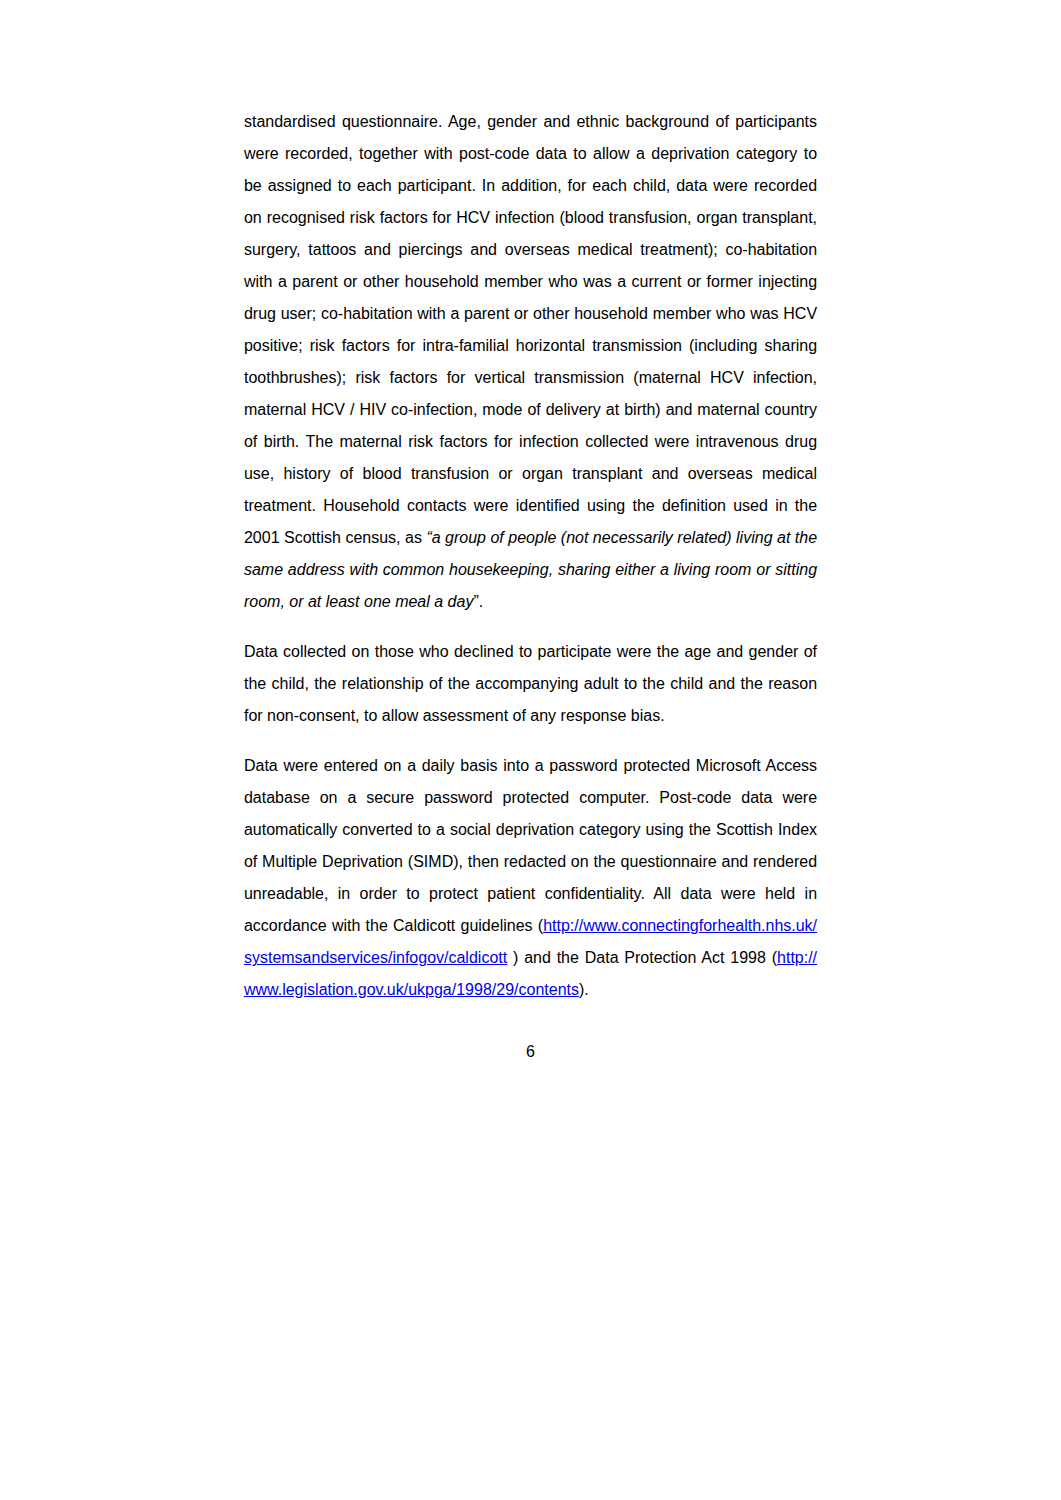standardised questionnaire. Age, gender and ethnic background of participants were recorded, together with post-code data to allow a deprivation category to be assigned to each participant. In addition, for each child, data were recorded on recognised risk factors for HCV infection (blood transfusion, organ transplant, surgery, tattoos and piercings and overseas medical treatment); co-habitation with a parent or other household member who was a current or former injecting drug user; co-habitation with a parent or other household member who was HCV positive; risk factors for intra-familial horizontal transmission (including sharing toothbrushes); risk factors for vertical transmission (maternal HCV infection, maternal HCV / HIV co-infection, mode of delivery at birth) and maternal country of birth. The maternal risk factors for infection collected were intravenous drug use, history of blood transfusion or organ transplant and overseas medical treatment. Household contacts were identified using the definition used in the 2001 Scottish census, as “a group of people (not necessarily related) living at the same address with common housekeeping, sharing either a living room or sitting room, or at least one meal a day”.
Data collected on those who declined to participate were the age and gender of the child, the relationship of the accompanying adult to the child and the reason for non-consent, to allow assessment of any response bias.
Data were entered on a daily basis into a password protected Microsoft Access database on a secure password protected computer. Post-code data were automatically converted to a social deprivation category using the Scottish Index of Multiple Deprivation (SIMD), then redacted on the questionnaire and rendered unreadable, in order to protect patient confidentiality. All data were held in accordance with the Caldicott guidelines (http://www.connectingforhealth.nhs.uk/systemsandservices/infogov/caldicott ) and the Data Protection Act 1998 (http://www.legislation.gov.uk/ukpga/1998/29/contents).
6